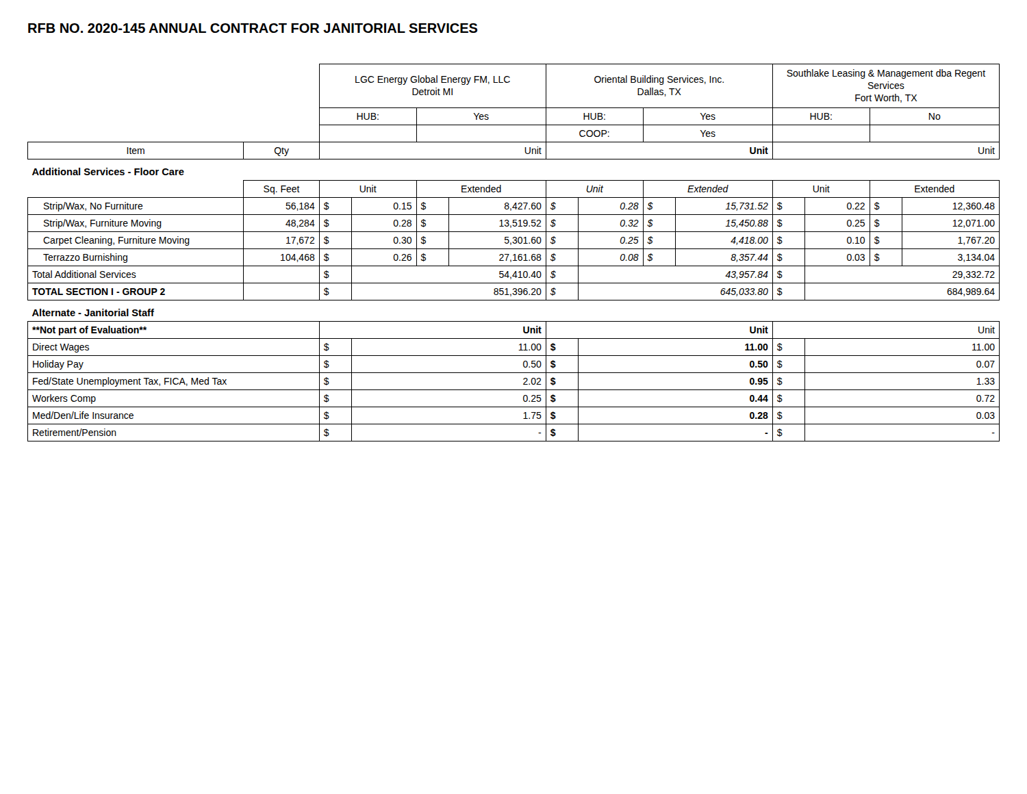RFB NO. 2020-145 ANNUAL CONTRACT FOR JANITORIAL SERVICES
| | | LGC Energy Global Energy FM, LLC Detroit MI | Oriental Building Services, Inc. Dallas, TX | Southlake Leasing & Management dba Regent Services Fort Worth, TX |
| | | HUB: | Yes | HUB: | Yes | HUB: | No |
| | | | | COOP: | Yes | | |
| Item | Qty | Unit | Unit | Unit |
| Additional Services - Floor Care |
| | Sq. Feet | Unit | Extended | Unit | Extended | Unit | Extended |
| Strip/Wax, No Furniture | 56,184 | $ | 0.15 | $ | 8,427.60 | $ | 0.28 | $ | 15,731.52 | $ | 0.22 | $ | 12,360.48 |
| Strip/Wax, Furniture Moving | 48,284 | $ | 0.28 | $ | 13,519.52 | $ | 0.32 | $ | 15,450.88 | $ | 0.25 | $ | 12,071.00 |
| Carpet Cleaning, Furniture Moving | 17,672 | $ | 0.30 | $ | 5,301.60 | $ | 0.25 | $ | 4,418.00 | $ | 0.10 | $ | 1,767.20 |
| Terrazzo Burnishing | 104,468 | $ | 0.26 | $ | 27,161.68 | $ | 0.08 | $ | 8,357.44 | $ | 0.03 | $ | 3,134.04 |
| Total Additional Services | | $ | 54,410.40 | $ | 43,957.84 | $ | 29,332.72 |
| TOTAL SECTION I - GROUP 2 | | $ | 851,396.20 | $ | 645,033.80 | $ | 684,989.64 |
| Alternate - Janitorial Staff |
| **Not part of Evaluation** | Unit | Unit | Unit |
| Direct Wages | $ | 11.00 | $ | 11.00 | $ | 11.00 |
| Holiday Pay | $ | 0.50 | $ | 0.50 | $ | 0.07 |
| Fed/State Unemployment Tax, FICA, Med Tax | $ | 2.02 | $ | 0.95 | $ | 1.33 |
| Workers Comp | $ | 0.25 | $ | 0.44 | $ | 0.72 |
| Med/Den/Life Insurance | $ | 1.75 | $ | 0.28 | $ | 0.03 |
| Retirement/Pension | $ | - | $ | - | $ | - |